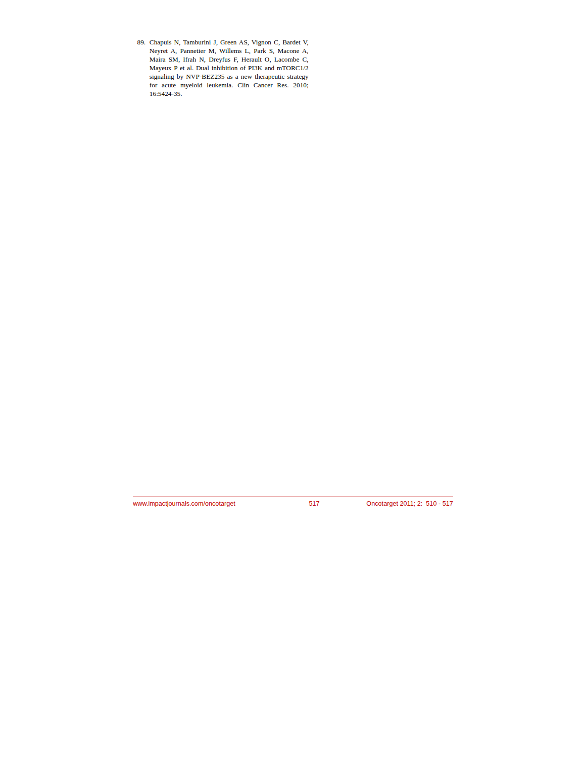89. Chapuis N, Tamburini J, Green AS, Vignon C, Bardet V, Neyret A, Pannetier M, Willems L, Park S, Macone A, Maira SM, Ifrah N, Dreyfus F, Herault O, Lacombe C, Mayeux P et al. Dual inhibition of PI3K and mTORC1/2 signaling by NVP-BEZ235 as a new therapeutic strategy for acute myeloid leukemia. Clin Cancer Res. 2010; 16:5424-35.
www.impactjournals.com/oncotarget
517
Oncotarget 2011; 2: 510 - 517